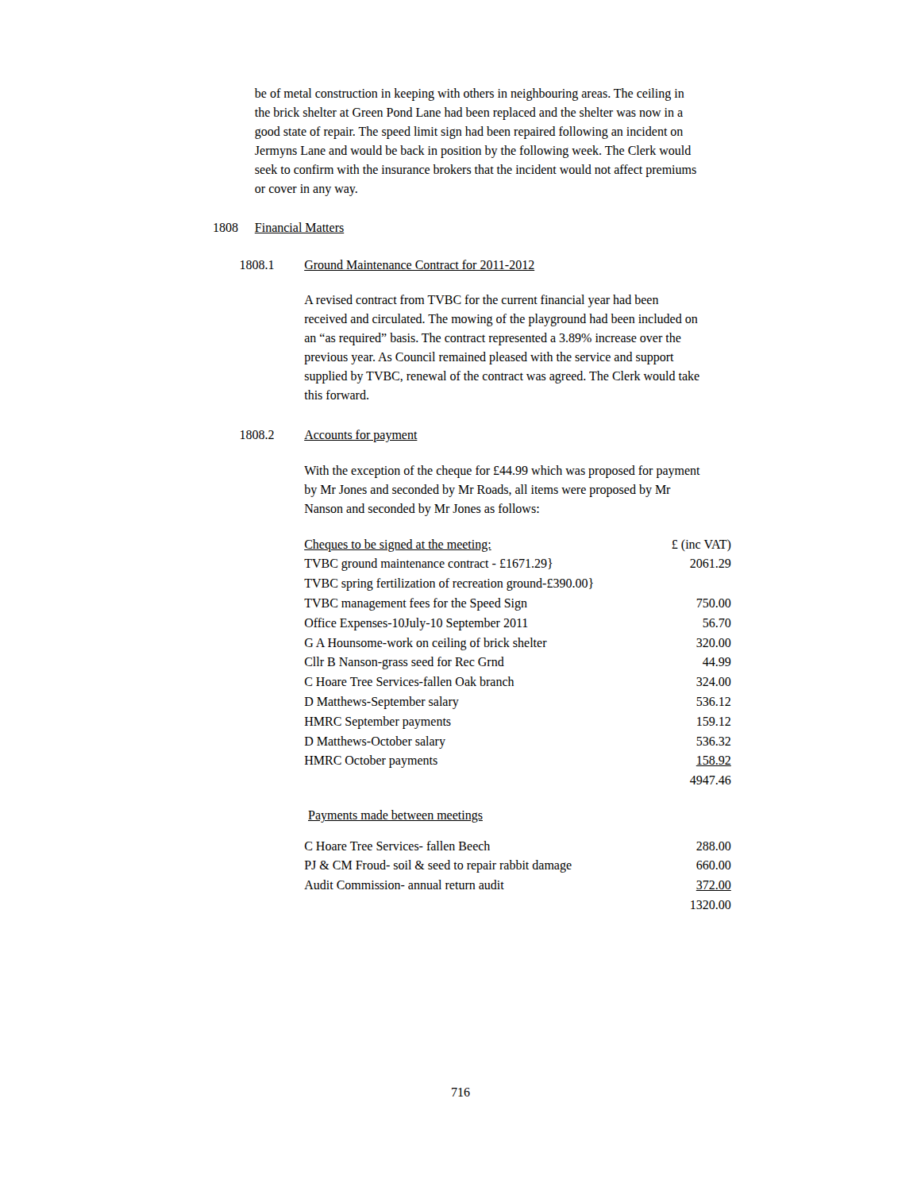be of metal construction in keeping with others in neighbouring areas. The ceiling in the brick shelter at Green Pond Lane had been replaced and the shelter was now in a good state of repair. The speed limit sign had been repaired following an incident on Jermyns Lane and would be back in position by the following week. The Clerk would seek to confirm with the insurance brokers that the incident would not affect premiums or cover in any way.
1808 Financial Matters
1808.1 Ground Maintenance Contract for 2011-2012
A revised contract from TVBC for the current financial year had been received and circulated. The mowing of the playground had been included on an “as required” basis. The contract represented a 3.89% increase over the previous year. As Council remained pleased with the service and support supplied by TVBC, renewal of the contract was agreed. The Clerk would take this forward.
1808.2 Accounts for payment
With the exception of the cheque for £44.99 which was proposed for payment by Mr Jones and seconded by Mr Roads, all items were proposed by Mr Nanson and seconded by Mr Jones as follows:
| Cheques to be signed at the meeting: | £ (inc VAT) |
| TVBC ground maintenance contract - £1671.29} | 2061.29 |
| TVBC spring fertilization of recreation ground-£390.00} | |
| TVBC management fees for the Speed Sign | 750.00 |
| Office Expenses-10July-10 September 2011 | 56.70 |
| G A Hounsome-work on ceiling of brick shelter | 320.00 |
| Cllr B Nanson-grass seed for Rec Grnd | 44.99 |
| C Hoare Tree Services-fallen Oak branch | 324.00 |
| D Matthews-September salary | 536.12 |
| HMRC September payments | 159.12 |
| D Matthews-October salary | 536.32 |
| HMRC October payments | 158.92 |
| | 4947.46 |
Payments made between meetings
| C Hoare Tree Services- fallen Beech | 288.00 |
| PJ & CM Froud- soil & seed to repair rabbit damage | 660.00 |
| Audit Commission- annual return audit | 372.00 |
| | 1320.00 |
716